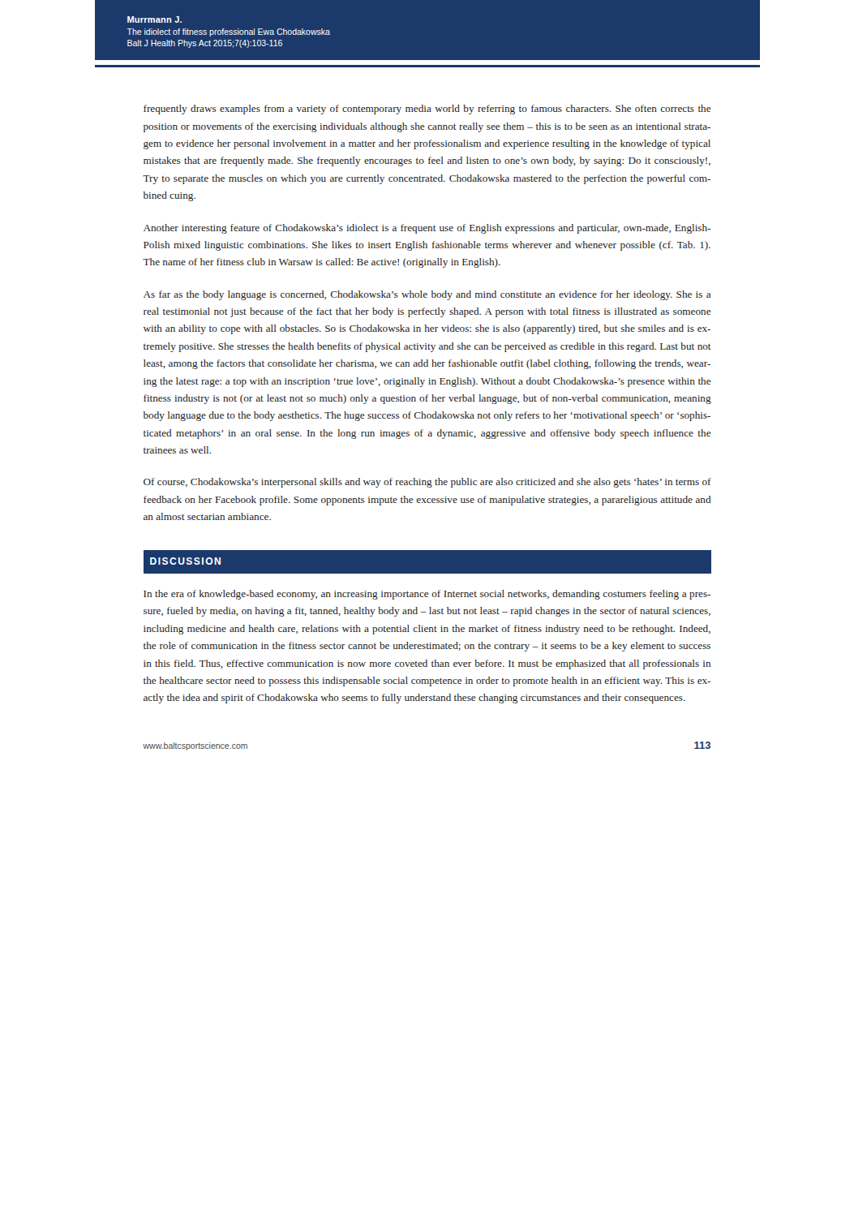Murrmann J.
The idiolect of fitness professional Ewa Chodakowska
Balt J Health Phys Act 2015;7(4):103-116
frequently draws examples from a variety of contemporary media world by referring to famous characters. She often corrects the position or movements of the exercising individuals although she cannot really see them – this is to be seen as an intentional stratagem to evidence her personal involvement in a matter and her professionalism and experience resulting in the knowledge of typical mistakes that are frequently made. She frequently encourages to feel and listen to one’s own body, by saying: Do it consciously!, Try to separate the muscles on which you are currently concentrated. Chodakowska mastered to the perfection the powerful combined cuing.
Another interesting feature of Chodakowska’s idiolect is a frequent use of English expressions and particular, own-made, English-Polish mixed linguistic combinations. She likes to insert English fashionable terms wherever and whenever possible (cf. Tab. 1). The name of her fitness club in Warsaw is called: Be active! (originally in English).
As far as the body language is concerned, Chodakowska’s whole body and mind constitute an evidence for her ideology. She is a real testimonial not just because of the fact that her body is perfectly shaped. A person with total fitness is illustrated as someone with an ability to cope with all obstacles. So is Chodakowska in her videos: she is also (apparently) tired, but she smiles and is extremely positive. She stresses the health benefits of physical activity and she can be perceived as credible in this regard. Last but not least, among the factors that consolidate her charisma, we can add her fashionable outfit (label clothing, following the trends, wearing the latest rage: a top with an inscription ‘true love’, originally in English). Without a doubt Chodakowska-’s presence within the fitness industry is not (or at least not so much) only a question of her verbal language, but of non-verbal communication, meaning body language due to the body aesthetics. The huge success of Chodakowska not only refers to her ‘motivational speech’ or ‘sophisticated metaphors’ in an oral sense. In the long run images of a dynamic, aggressive and offensive body speech influence the trainees as well.
Of course, Chodakowska’s interpersonal skills and way of reaching the public are also criticized and she also gets ‘hates’ in terms of feedback on her Facebook profile. Some opponents impute the excessive use of manipulative strategies, a parareligious attitude and an almost sectarian ambiance.
Discussion
In the era of knowledge-based economy, an increasing importance of Internet social networks, demanding costumers feeling a pressure, fueled by media, on having a fit, tanned, healthy body and – last but not least – rapid changes in the sector of natural sciences, including medicine and health care, relations with a potential client in the market of fitness industry need to be rethought. Indeed, the role of communication in the fitness sector cannot be underestimated; on the contrary – it seems to be a key element to success in this field. Thus, effective communication is now more coveted than ever before. It must be emphasized that all professionals in the healthcare sector need to possess this indispensable social competence in order to promote health in an efficient way. This is exactly the idea and spirit of Chodakowska who seems to fully understand these changing circumstances and their consequences.
www.baltcsportscience.com 113